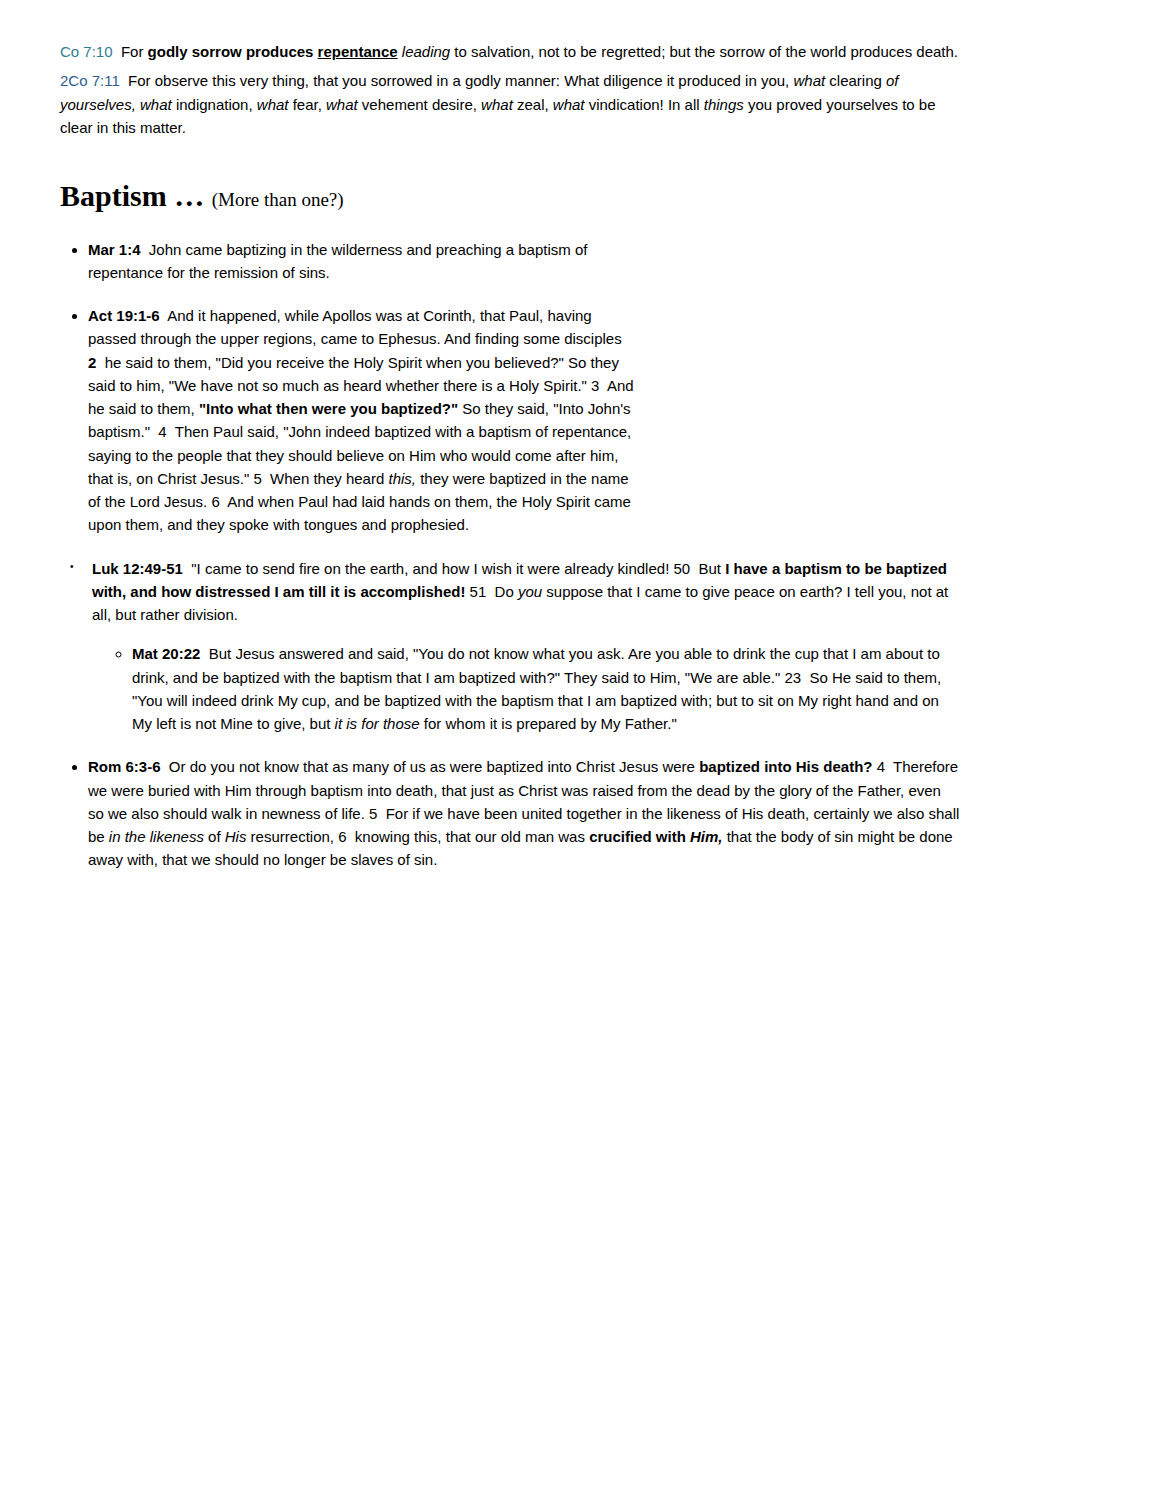Co 7:10 For godly sorrow produces repentance leading to salvation, not to be regretted; but the sorrow of the world produces death.
2Co 7:11 For observe this very thing, that you sorrowed in a godly manner: What diligence it produced in you, what clearing of yourselves, what indignation, what fear, what vehement desire, what zeal, what vindication! In all things you proved yourselves to be clear in this matter.
Baptism … (More than one?)
Mar 1:4 John came baptizing in the wilderness and preaching a baptism of repentance for the remission of sins.
Act 19:1-6 And it happened, while Apollos was at Corinth, that Paul, having passed through the upper regions, came to Ephesus. And finding some disciples 2 he said to them, "Did you receive the Holy Spirit when you believed?" So they said to him, "We have not so much as heard whether there is a Holy Spirit." 3 And he said to them, "Into what then were you baptized?" So they said, "Into John's baptism." 4 Then Paul said, "John indeed baptized with a baptism of repentance, saying to the people that they should believe on Him who would come after him, that is, on Christ Jesus." 5 When they heard this, they were baptized in the name of the Lord Jesus. 6 And when Paul had laid hands on them, the Holy Spirit came upon them, and they spoke with tongues and prophesied.
Luk 12:49-51 "I came to send fire on the earth, and how I wish it were already kindled! 50 But I have a baptism to be baptized with, and how distressed I am till it is accomplished! 51 Do you suppose that I came to give peace on earth? I tell you, not at all, but rather division.
Mat 20:22 But Jesus answered and said, "You do not know what you ask. Are you able to drink the cup that I am about to drink, and be baptized with the baptism that I am baptized with?" They said to Him, "We are able." 23 So He said to them, "You will indeed drink My cup, and be baptized with the baptism that I am baptized with; but to sit on My right hand and on My left is not Mine to give, but it is for those for whom it is prepared by My Father."
Rom 6:3-6 Or do you not know that as many of us as were baptized into Christ Jesus were baptized into His death? 4 Therefore we were buried with Him through baptism into death, that just as Christ was raised from the dead by the glory of the Father, even so we also should walk in newness of life. 5 For if we have been united together in the likeness of His death, certainly we also shall be in the likeness of His resurrection, 6 knowing this, that our old man was crucified with Him, that the body of sin might be done away with, that we should no longer be slaves of sin.